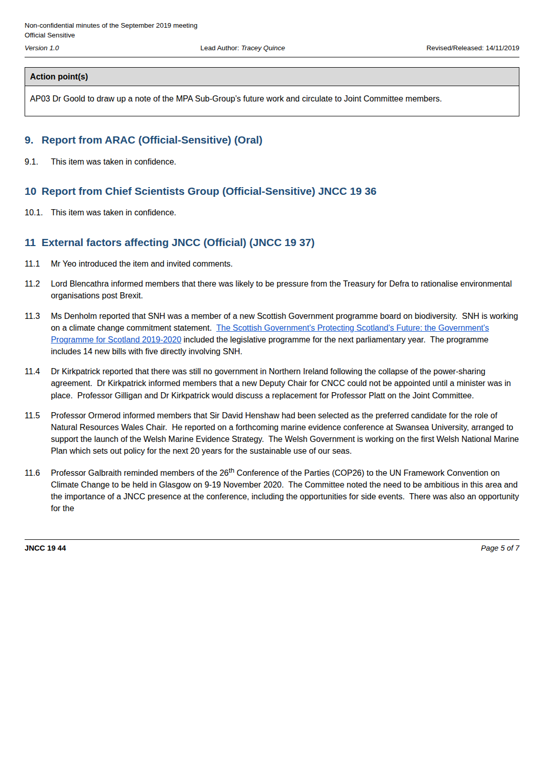Non-confidential minutes of the September 2019 meeting
Official Sensitive
Version 1.0
Lead Author: Tracey Quince
Revised/Released: 14/11/2019
Action point(s)
AP03 Dr Goold to draw up a note of the MPA Sub-Group’s future work and circulate to Joint Committee members.
9. Report from ARAC (Official-Sensitive) (Oral)
9.1. This item was taken in confidence.
10 Report from Chief Scientists Group (Official-Sensitive) JNCC 19 36
10.1. This item was taken in confidence.
11 External factors affecting JNCC (Official) (JNCC 19 37)
11.1 Mr Yeo introduced the item and invited comments.
11.2 Lord Blencathra informed members that there was likely to be pressure from the Treasury for Defra to rationalise environmental organisations post Brexit.
11.3 Ms Denholm reported that SNH was a member of a new Scottish Government programme board on biodiversity. SNH is working on a climate change commitment statement. The Scottish Government's Protecting Scotland's Future: the Government's Programme for Scotland 2019-2020 included the legislative programme for the next parliamentary year. The programme includes 14 new bills with five directly involving SNH.
11.4 Dr Kirkpatrick reported that there was still no government in Northern Ireland following the collapse of the power-sharing agreement. Dr Kirkpatrick informed members that a new Deputy Chair for CNCC could not be appointed until a minister was in place. Professor Gilligan and Dr Kirkpatrick would discuss a replacement for Professor Platt on the Joint Committee.
11.5 Professor Ormerod informed members that Sir David Henshaw had been selected as the preferred candidate for the role of Natural Resources Wales Chair. He reported on a forthcoming marine evidence conference at Swansea University, arranged to support the launch of the Welsh Marine Evidence Strategy. The Welsh Government is working on the first Welsh National Marine Plan which sets out policy for the next 20 years for the sustainable use of our seas.
11.6 Professor Galbraith reminded members of the 26th Conference of the Parties (COP26) to the UN Framework Convention on Climate Change to be held in Glasgow on 9-19 November 2020. The Committee noted the need to be ambitious in this area and the importance of a JNCC presence at the conference, including the opportunities for side events. There was also an opportunity for the
JNCC 19 44
Page 5 of 7